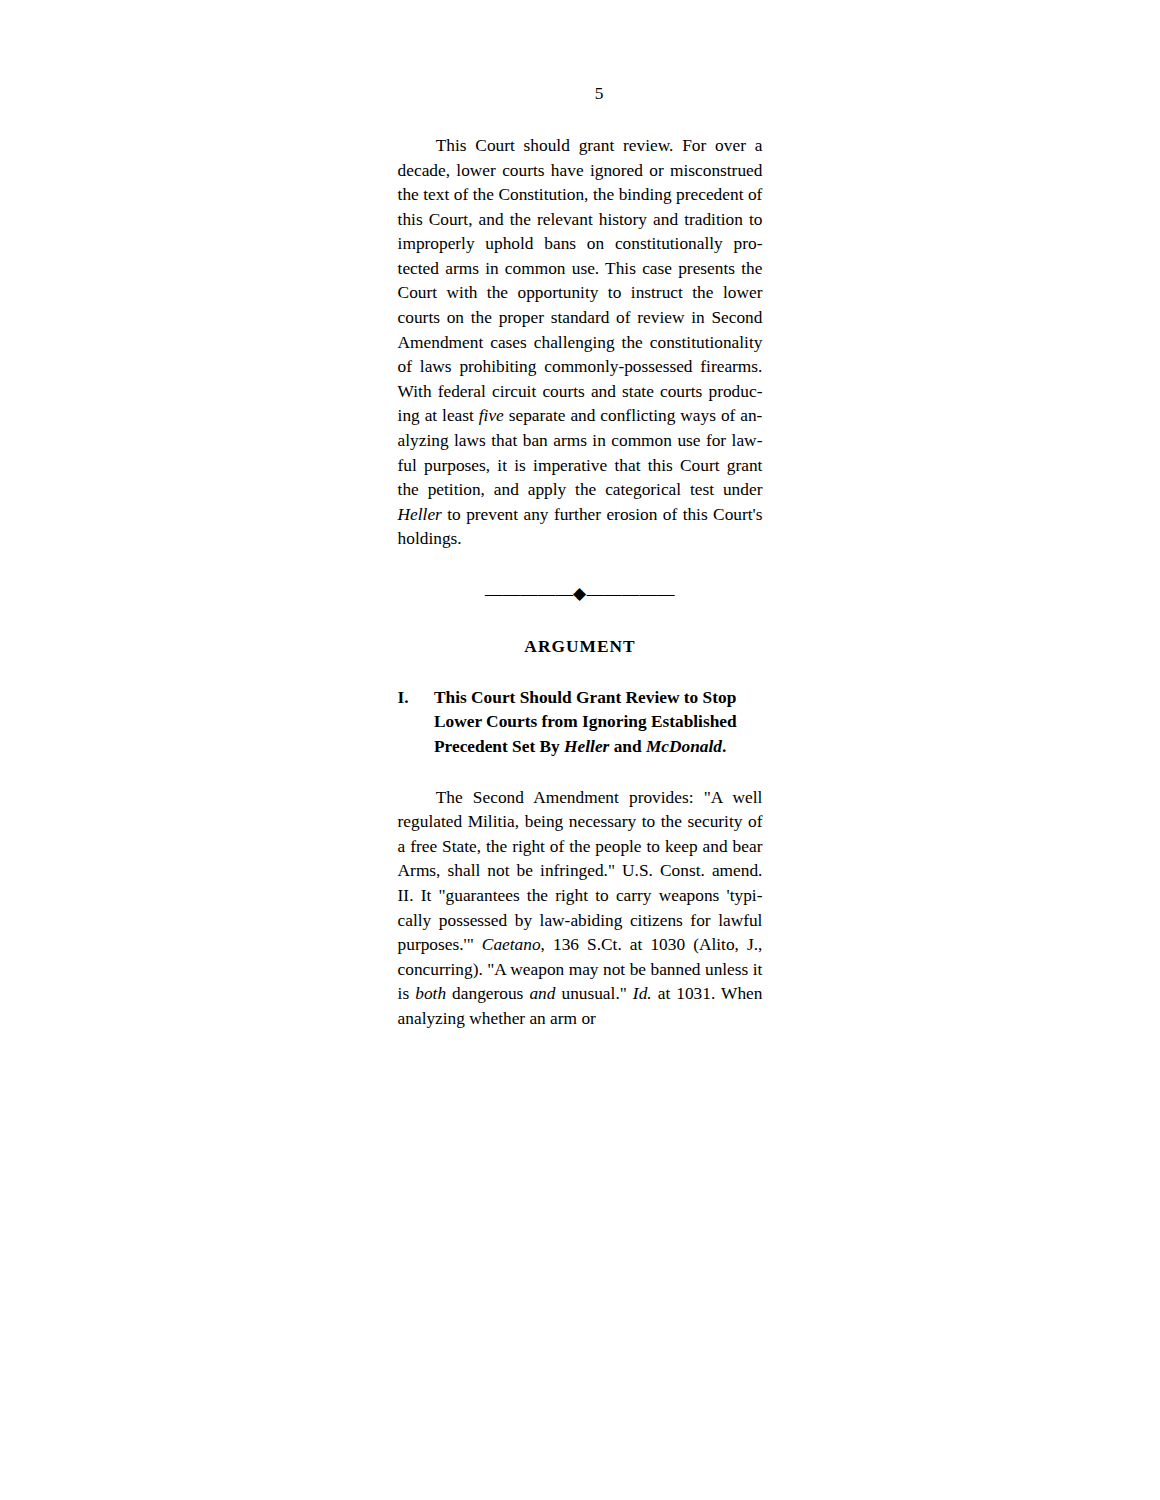5
This Court should grant review. For over a decade, lower courts have ignored or misconstrued the text of the Constitution, the binding precedent of this Court, and the relevant history and tradition to improperly uphold bans on constitutionally protected arms in common use. This case presents the Court with the opportunity to instruct the lower courts on the proper standard of review in Second Amendment cases challenging the constitutionality of laws prohibiting commonly-possessed firearms. With federal circuit courts and state courts producing at least five separate and conflicting ways of analyzing laws that ban arms in common use for lawful purposes, it is imperative that this Court grant the petition, and apply the categorical test under Heller to prevent any further erosion of this Court's holdings.
—————◆—————
ARGUMENT
I.
This Court Should Grant Review to Stop Lower Courts from Ignoring Established Precedent Set By Heller and McDonald.
The Second Amendment provides: "A well regulated Militia, being necessary to the security of a free State, the right of the people to keep and bear Arms, shall not be infringed." U.S. Const. amend. II. It "guarantees the right to carry weapons 'typically possessed by law-abiding citizens for lawful purposes.'" Caetano, 136 S.Ct. at 1030 (Alito, J., concurring). "A weapon may not be banned unless it is both dangerous and unusual." Id. at 1031. When analyzing whether an arm or